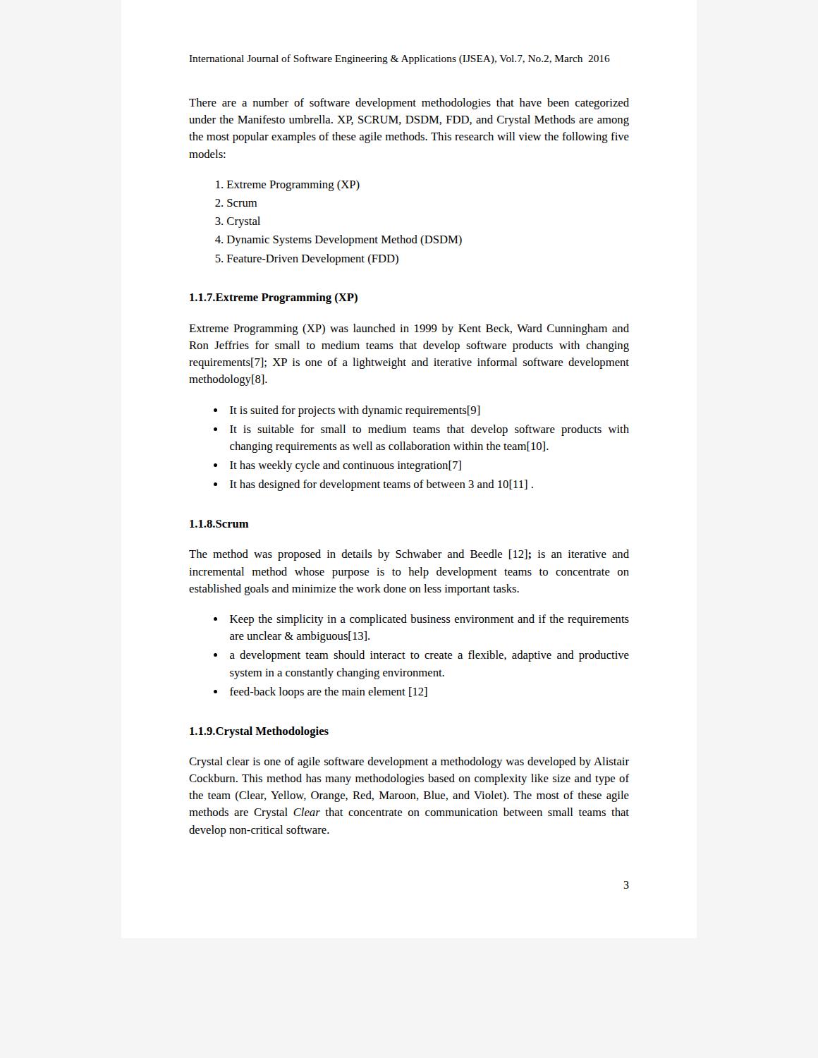International Journal of Software Engineering & Applications (IJSEA), Vol.7, No.2, March 2016
There are a number of software development methodologies that have been categorized under the Manifesto umbrella. XP, SCRUM, DSDM, FDD, and Crystal Methods are among the most popular examples of these agile methods. This research will view the following five models:
Extreme Programming (XP)
Scrum
Crystal
Dynamic Systems Development Method (DSDM)
Feature-Driven Development (FDD)
1.1.7.Extreme Programming (XP)
Extreme Programming (XP) was launched in 1999 by Kent Beck, Ward Cunningham and Ron Jeffries for small to medium teams that develop software products with changing requirements[7]; XP is one of a lightweight and iterative informal software development methodology[8].
It is suited for projects with dynamic requirements[9]
It is suitable for small to medium teams that develop software products with changing requirements as well as collaboration within the team[10].
It has weekly cycle and continuous integration[7]
It has designed for development teams of between 3 and 10[11] .
1.1.8.Scrum
The method was proposed in details by Schwaber and Beedle [12]; is an iterative and incremental method whose purpose is to help development teams to concentrate on established goals and minimize the work done on less important tasks.
Keep the simplicity in a complicated business environment and if the requirements are unclear & ambiguous[13].
a development team should interact to create a flexible, adaptive and productive system in a constantly changing environment.
feed-back loops are the main element [12]
1.1.9.Crystal Methodologies
Crystal clear is one of agile software development a methodology was developed by Alistair Cockburn. This method has many methodologies based on complexity like size and type of the team (Clear, Yellow, Orange, Red, Maroon, Blue, and Violet). The most of these agile methods are Crystal Clear that concentrate on communication between small teams that develop non-critical software.
3